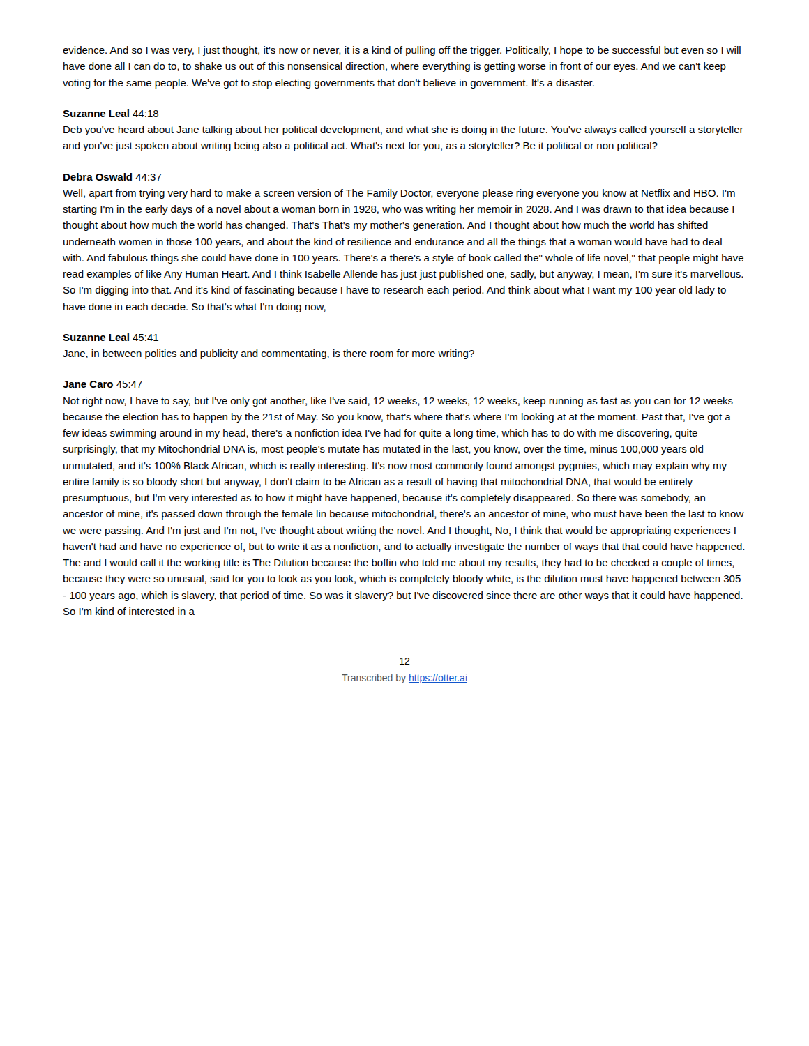evidence. And so I was very, I just thought, it's now or never, it is a kind of pulling off the trigger. Politically, I hope to be successful but even so I will have done all I can do to, to shake us out of this nonsensical direction, where everything is getting worse in front of our eyes. And we can't keep voting for the same people. We've got to stop electing governments that don't believe in government. It's a disaster.
Suzanne Leal 44:18
Deb you've heard about Jane talking about her political development, and what she is doing in the future. You've always called yourself a storyteller and you've just spoken about writing being also a political act. What's next for you, as a storyteller? Be it political or non political?
Debra Oswald 44:37
Well, apart from trying very hard to make a screen version of The Family Doctor, everyone please ring everyone you know at Netflix and HBO. I'm starting I'm in the early days of a novel about a woman born in 1928, who was writing her memoir in 2028. And I was drawn to that idea because I thought about how much the world has changed. That's That's my mother's generation. And I thought about how much the world has shifted underneath women in those 100 years, and about the kind of resilience and endurance and all the things that a woman would have had to deal with. And fabulous things she could have done in 100 years. There's a there's a style of book called the" whole of life novel," that people might have read examples of like Any Human Heart. And I think Isabelle Allende has just just published one, sadly, but anyway, I mean, I'm sure it's marvellous. So I'm digging into that. And it's kind of fascinating because I have to research each period. And think about what I want my 100 year old lady to have done in each decade. So that's what I'm doing now,
Suzanne Leal 45:41
Jane, in between politics and publicity and commentating, is there room for more writing?
Jane Caro 45:47
Not right now, I have to say, but I've only got another, like I've said, 12 weeks, 12 weeks, 12 weeks, keep running as fast as you can for 12 weeks because the election has to happen by the 21st of May. So you know, that's where that's where I'm looking at at the moment. Past that, I've got a few ideas swimming around in my head, there's a nonfiction idea I've had for quite a long time, which has to do with me discovering, quite surprisingly, that my Mitochondrial DNA is, most people's mutate has mutated in the last, you know, over the time, minus 100,000 years old unmutated, and it's 100% Black African, which is really interesting. It's now most commonly found amongst pygmies, which may explain why my entire family is so bloody short but anyway, I don't claim to be African as a result of having that mitochondrial DNA, that would be entirely presumptuous, but I'm very interested as to how it might have happened, because it's completely disappeared. So there was somebody, an ancestor of mine, it's passed down through the female lin because mitochondrial, there's an ancestor of mine, who must have been the last to know we were passing. And I'm just and I'm not, I've thought about writing the novel. And I thought, No, I think that would be appropriating experiences I haven't had and have no experience of, but to write it as a nonfiction, and to actually investigate the number of ways that that could have happened. The and I would call it the working title is The Dilution because the boffin who told me about my results, they had to be checked a couple of times, because they were so unusual, said for you to look as you look, which is completely bloody white, is the dilution must have happened between 305 - 100 years ago, which is slavery, that period of time. So was it slavery? but I've discovered since there are other ways that it could have happened. So I'm kind of interested in a
12
Transcribed by https://otter.ai